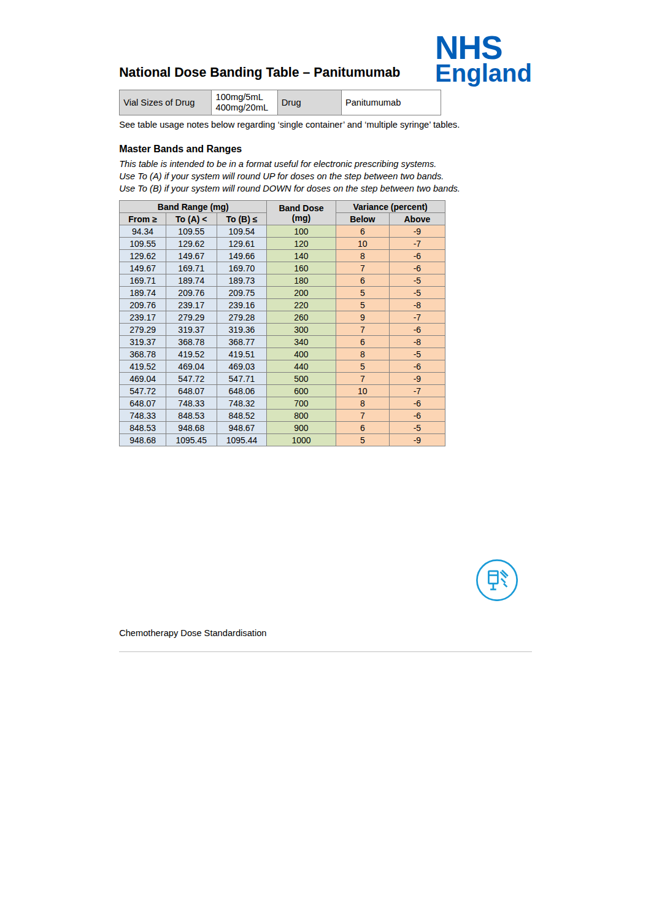NHS England
National Dose Banding Table – Panitumumab
| Vial Sizes of Drug | 100mg/5mL 400mg/20mL | Drug | Panitumumab |
See table usage notes below regarding ‘single container’ and ‘multiple syringe’ tables.
Master Bands and Ranges
This table is intended to be in a format useful for electronic prescribing systems.
Use To (A) if your system will round UP for doses on the step between two bands.
Use To (B) if your system will round DOWN for doses on the step between two bands.
| Band Range (mg) | Band Dose (mg) | Variance (percent) |
| --- | --- | --- |
| From ≥ | To (A) < | To (B) ≤ | Below | Above |
| 94.34 | 109.55 | 109.54 | 100 | 6 | -9 |
| 109.55 | 129.62 | 129.61 | 120 | 10 | -7 |
| 129.62 | 149.67 | 149.66 | 140 | 8 | -6 |
| 149.67 | 169.71 | 169.70 | 160 | 7 | -6 |
| 169.71 | 189.74 | 189.73 | 180 | 6 | -5 |
| 189.74 | 209.76 | 209.75 | 200 | 5 | -5 |
| 209.76 | 239.17 | 239.16 | 220 | 5 | -8 |
| 239.17 | 279.29 | 279.28 | 260 | 9 | -7 |
| 279.29 | 319.37 | 319.36 | 300 | 7 | -6 |
| 319.37 | 368.78 | 368.77 | 340 | 6 | -8 |
| 368.78 | 419.52 | 419.51 | 400 | 8 | -5 |
| 419.52 | 469.04 | 469.03 | 440 | 5 | -6 |
| 469.04 | 547.72 | 547.71 | 500 | 7 | -9 |
| 547.72 | 648.07 | 648.06 | 600 | 10 | -7 |
| 648.07 | 748.33 | 748.32 | 700 | 8 | -6 |
| 748.33 | 848.53 | 848.52 | 800 | 7 | -6 |
| 848.53 | 948.68 | 948.67 | 900 | 6 | -5 |
| 948.68 | 1095.45 | 1095.44 | 1000 | 5 | -9 |
Chemotherapy Dose Standardisation